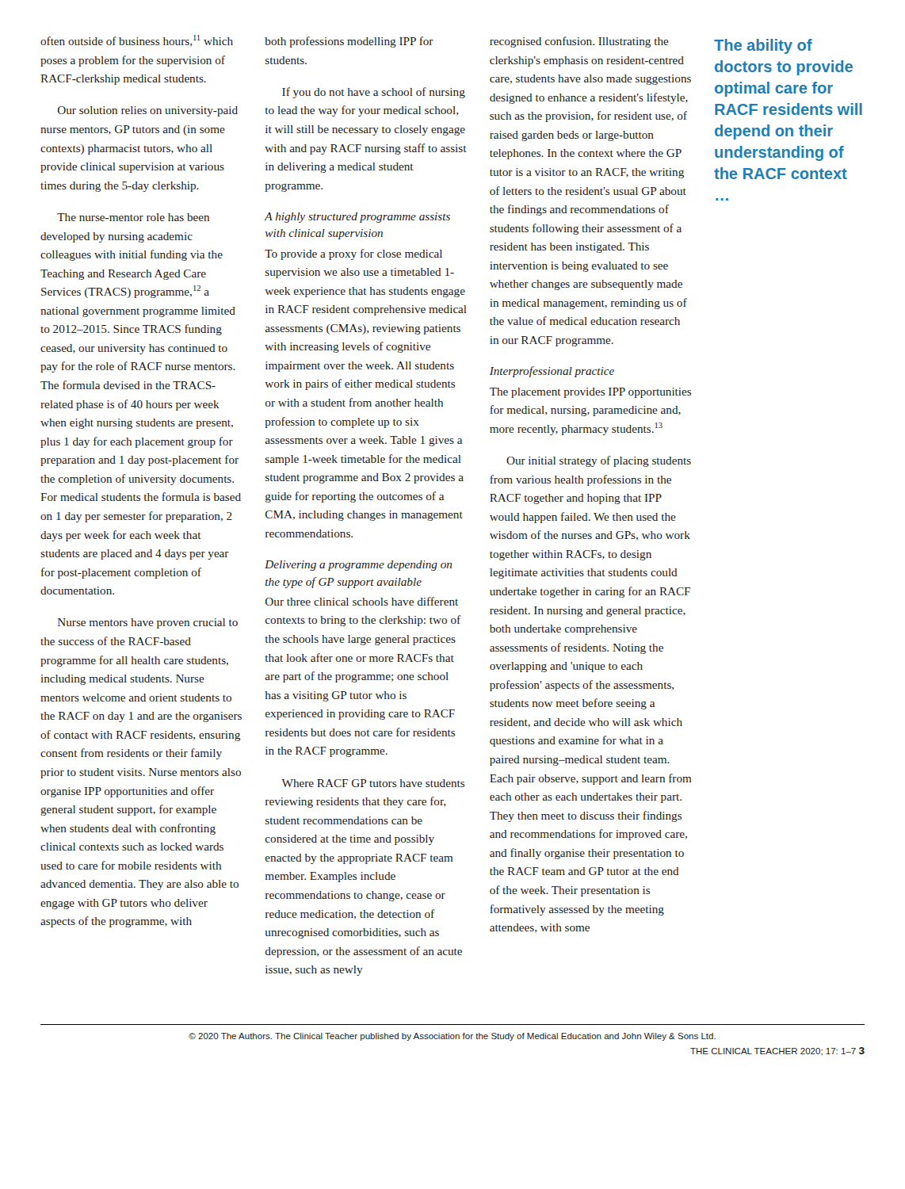often outside of business hours,11 which poses a problem for the supervision of RACF-clerkship medical students.
Our solution relies on university-paid nurse mentors, GP tutors and (in some contexts) pharmacist tutors, who all provide clinical supervision at various times during the 5-day clerkship.
The nurse-mentor role has been developed by nursing academic colleagues with initial funding via the Teaching and Research Aged Care Services (TRACS) programme,12 a national government programme limited to 2012–2015. Since TRACS funding ceased, our university has continued to pay for the role of RACF nurse mentors. The formula devised in the TRACS-related phase is of 40 hours per week when eight nursing students are present, plus 1 day for each placement group for preparation and 1 day post-placement for the completion of university documents. For medical students the formula is based on 1 day per semester for preparation, 2 days per week for each week that students are placed and 4 days per year for post-placement completion of documentation.
Nurse mentors have proven crucial to the success of the RACF-based programme for all health care students, including medical students. Nurse mentors welcome and orient students to the RACF on day 1 and are the organisers of contact with RACF residents, ensuring consent from residents or their family prior to student visits. Nurse mentors also organise IPP opportunities and offer general student support, for example when students deal with confronting clinical contexts such as locked wards used to care for mobile residents with advanced dementia. They are also able to engage with GP tutors who deliver aspects of the programme, with
both professions modelling IPP for students.
If you do not have a school of nursing to lead the way for your medical school, it will still be necessary to closely engage with and pay RACF nursing staff to assist in delivering a medical student programme.
A highly structured programme assists with clinical supervision
To provide a proxy for close medical supervision we also use a timetabled 1-week experience that has students engage in RACF resident comprehensive medical assessments (CMAs), reviewing patients with increasing levels of cognitive impairment over the week. All students work in pairs of either medical students or with a student from another health profession to complete up to six assessments over a week. Table 1 gives a sample 1-week timetable for the medical student programme and Box 2 provides a guide for reporting the outcomes of a CMA, including changes in management recommendations.
Delivering a programme depending on the type of GP support available
Our three clinical schools have different contexts to bring to the clerkship: two of the schools have large general practices that look after one or more RACFs that are part of the programme; one school has a visiting GP tutor who is experienced in providing care to RACF residents but does not care for residents in the RACF programme.
Where RACF GP tutors have students reviewing residents that they care for, student recommendations can be considered at the time and possibly enacted by the appropriate RACF team member. Examples include recommendations to change, cease or reduce medication, the detection of unrecognised comorbidities, such as depression, or the assessment of an acute issue, such as newly
recognised confusion. Illustrating the clerkship's emphasis on resident-centred care, students have also made suggestions designed to enhance a resident's lifestyle, such as the provision, for resident use, of raised garden beds or large-button telephones. In the context where the GP tutor is a visitor to an RACF, the writing of letters to the resident's usual GP about the findings and recommendations of students following their assessment of a resident has been instigated. This intervention is being evaluated to see whether changes are subsequently made in medical management, reminding us of the value of medical education research in our RACF programme.
Interprofessional practice
The placement provides IPP opportunities for medical, nursing, paramedicine and, more recently, pharmacy students.13
Our initial strategy of placing students from various health professions in the RACF together and hoping that IPP would happen failed. We then used the wisdom of the nurses and GPs, who work together within RACFs, to design legitimate activities that students could undertake together in caring for an RACF resident. In nursing and general practice, both undertake comprehensive assessments of residents. Noting the overlapping and 'unique to each profession' aspects of the assessments, students now meet before seeing a resident, and decide who will ask which questions and examine for what in a paired nursing–medical student team. Each pair observe, support and learn from each other as each undertakes their part. They then meet to discuss their findings and recommendations for improved care, and finally organise their presentation to the RACF team and GP tutor at the end of the week. Their presentation is formatively assessed by the meeting attendees, with some
The ability of doctors to provide optimal care for RACF residents will depend on their understanding of the RACF context …
© 2020 The Authors. The Clinical Teacher published by Association for the Study of Medical Education and John Wiley & Sons Ltd.
THE CLINICAL TEACHER 2020; 17: 1–7 3